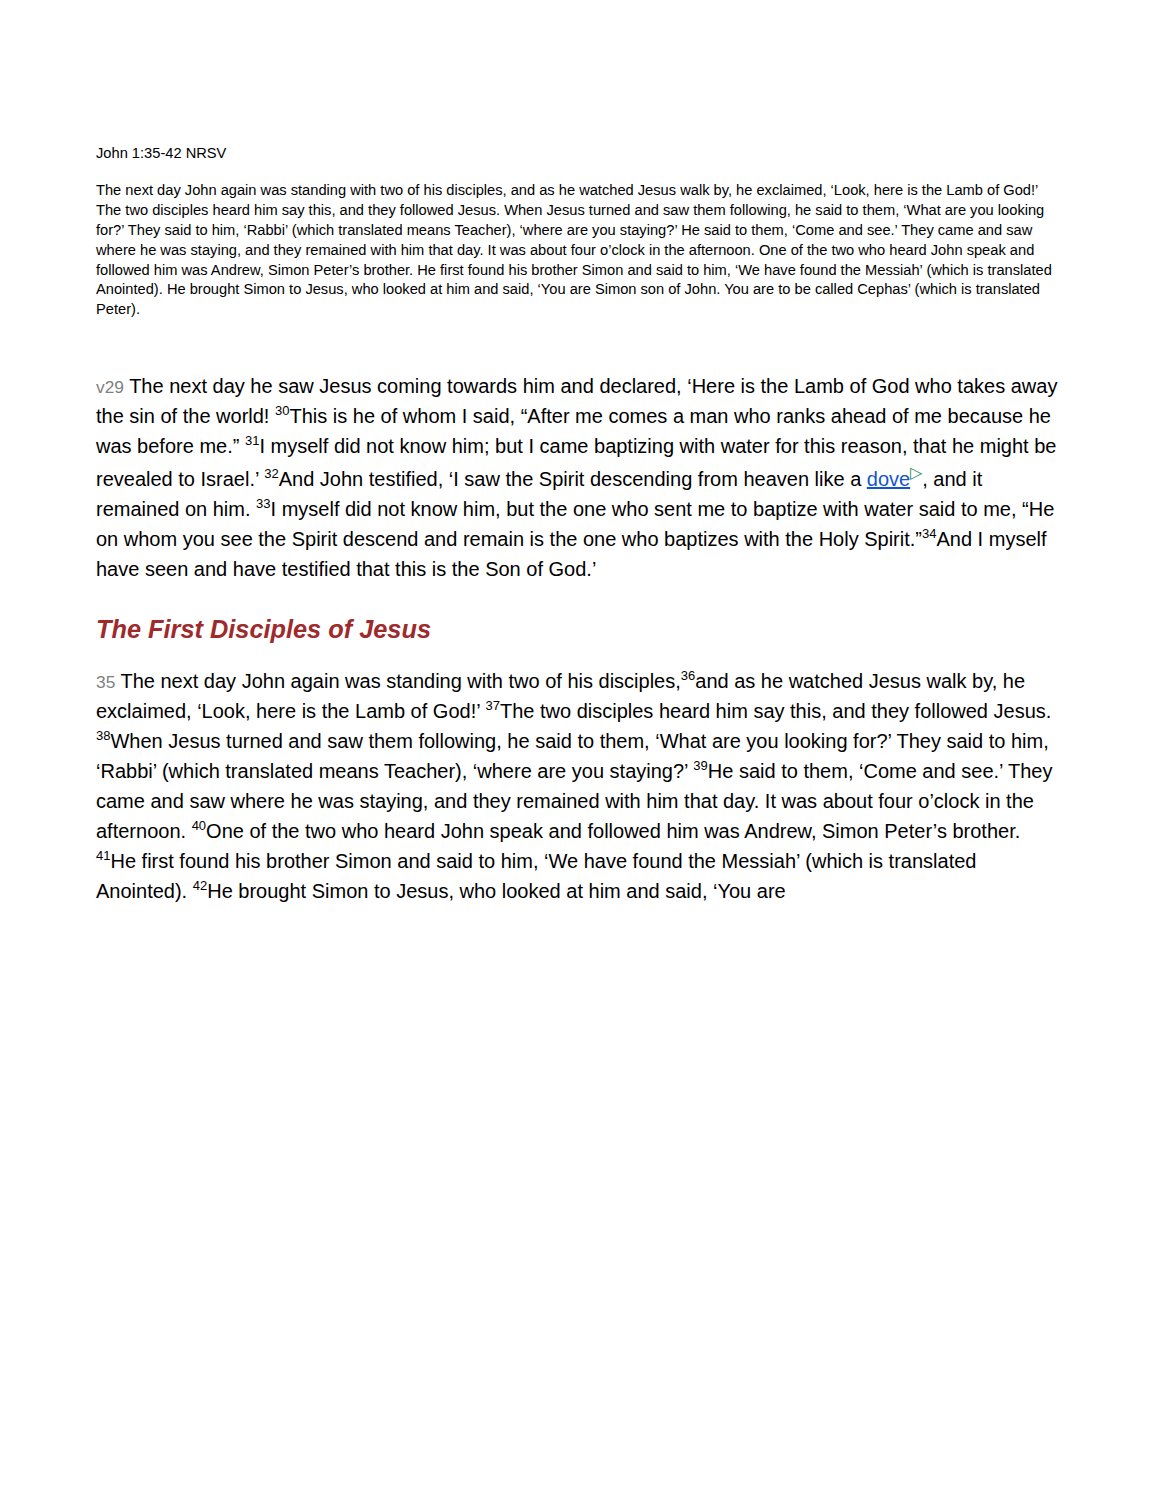John 1:35-42 NRSV
The next day John again was standing with two of his disciples, and as he watched Jesus walk by, he exclaimed, ‘Look, here is the Lamb of God!’ The two disciples heard him say this, and they followed Jesus. When Jesus turned and saw them following, he said to them, ‘What are you looking for?’ They said to him, ‘Rabbi’ (which translated means Teacher), ‘where are you staying?’ He said to them, ‘Come and see.’ They came and saw where he was staying, and they remained with him that day. It was about four o’clock in the afternoon. One of the two who heard John speak and followed him was Andrew, Simon Peter’s brother. He first found his brother Simon and said to him, ‘We have found the Messiah’ (which is translated Anointed). He brought Simon to Jesus, who looked at him and said, ‘You are Simon son of John. You are to be called Cephas’ (which is translated Peter).
v29 The next day he saw Jesus coming towards him and declared, ‘Here is the Lamb of God who takes away the sin of the world! 30This is he of whom I said, “After me comes a man who ranks ahead of me because he was before me.” 31I myself did not know him; but I came baptizing with water for this reason, that he might be revealed to Israel.’ 32And John testified, ‘I saw the Spirit descending from heaven like a dove▷, and it remained on him. 33I myself did not know him, but the one who sent me to baptize with water said to me, “He on whom you see the Spirit descend and remain is the one who baptizes with the Holy Spirit.”34And I myself have seen and have testified that this is the Son of God.’
The First Disciples of Jesus
35 The next day John again was standing with two of his disciples,36and as he watched Jesus walk by, he exclaimed, ‘Look, here is the Lamb of God!’ 37The two disciples heard him say this, and they followed Jesus. 38When Jesus turned and saw them following, he said to them, ‘What are you looking for?’ They said to him, ‘Rabbi’ (which translated means Teacher), ‘where are you staying?’ 39He said to them, ‘Come and see.’ They came and saw where he was staying, and they remained with him that day. It was about four o’clock in the afternoon. 40One of the two who heard John speak and followed him was Andrew, Simon Peter’s brother. 41He first found his brother Simon and said to him, ‘We have found the Messiah’ (which is translated Anointed). 42He brought Simon to Jesus, who looked at him and said, ‘You are